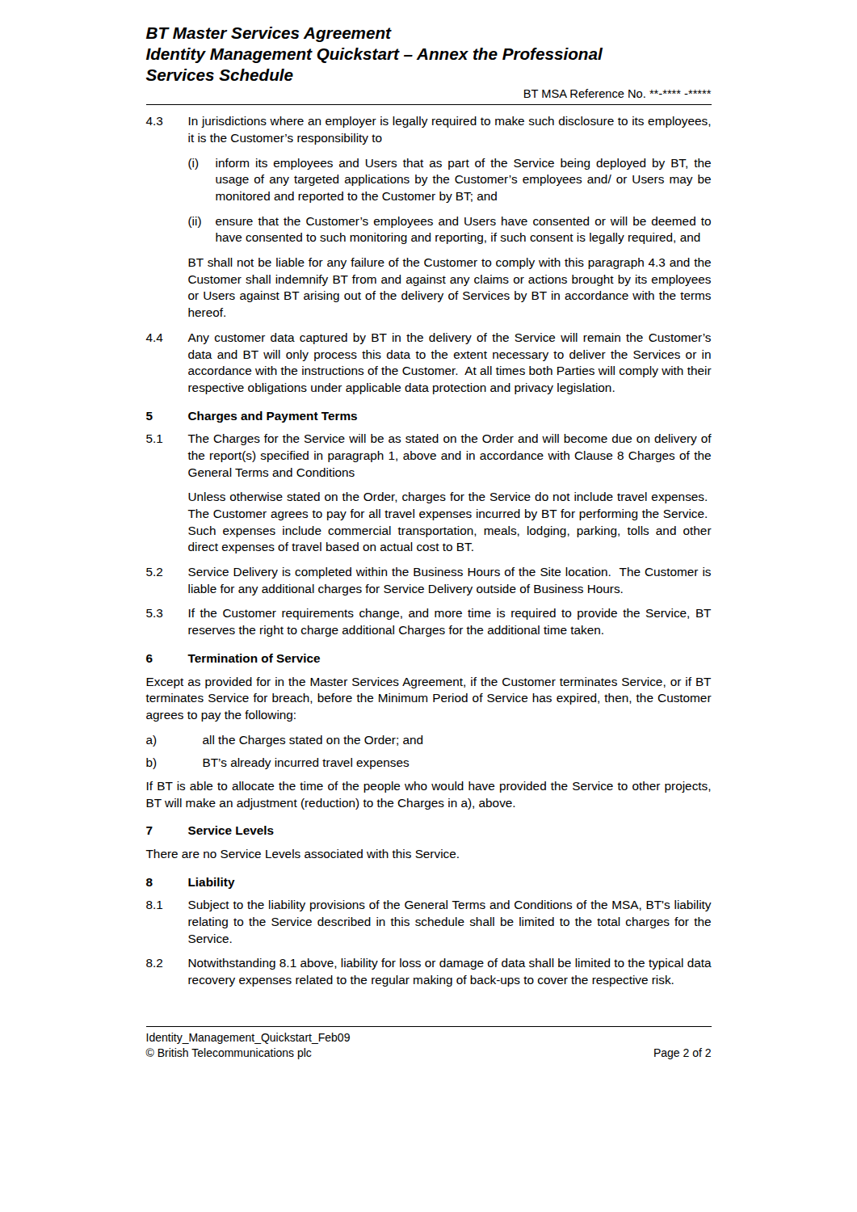BT Master Services Agreement
Identity Management Quickstart – Annex the Professional
Services Schedule
BT MSA Reference No. **-**** -*****
4.3
In jurisdictions where an employer is legally required to make such disclosure to its employees, it is the Customer’s responsibility to
(i) inform its employees and Users that as part of the Service being deployed by BT, the usage of any targeted applications by the Customer’s employees and/ or Users may be monitored and reported to the Customer by BT; and
(ii) ensure that the Customer’s employees and Users have consented or will be deemed to have consented to such monitoring and reporting, if such consent is legally required, and
BT shall not be liable for any failure of the Customer to comply with this paragraph 4.3 and the Customer shall indemnify BT from and against any claims or actions brought by its employees or Users against BT arising out of the delivery of Services by BT in accordance with the terms hereof.
4.4
Any customer data captured by BT in the delivery of the Service will remain the Customer’s data and BT will only process this data to the extent necessary to deliver the Services or in accordance with the instructions of the Customer. At all times both Parties will comply with their respective obligations under applicable data protection and privacy legislation.
5
Charges and Payment Terms
5.1
The Charges for the Service will be as stated on the Order and will become due on delivery of the report(s) specified in paragraph 1, above and in accordance with Clause 8 Charges of the General Terms and Conditions
Unless otherwise stated on the Order, charges for the Service do not include travel expenses. The Customer agrees to pay for all travel expenses incurred by BT for performing the Service. Such expenses include commercial transportation, meals, lodging, parking, tolls and other direct expenses of travel based on actual cost to BT.
5.2
Service Delivery is completed within the Business Hours of the Site location. The Customer is liable for any additional charges for Service Delivery outside of Business Hours.
5.3
If the Customer requirements change, and more time is required to provide the Service, BT reserves the right to charge additional Charges for the additional time taken.
6
Termination of Service
Except as provided for in the Master Services Agreement, if the Customer terminates Service, or if BT terminates Service for breach, before the Minimum Period of Service has expired, then, the Customer agrees to pay the following:
a)
all the Charges stated on the Order; and
b)
BT’s already incurred travel expenses
If BT is able to allocate the time of the people who would have provided the Service to other projects, BT will make an adjustment (reduction) to the Charges in a), above.
7
Service Levels
There are no Service Levels associated with this Service.
8
Liability
8.1
Subject to the liability provisions of the General Terms and Conditions of the MSA, BT's liability relating to the Service described in this schedule shall be limited to the total charges for the Service.
8.2
Notwithstanding 8.1 above, liability for loss or damage of data shall be limited to the typical data recovery expenses related to the regular making of back-ups to cover the respective risk.
Identity_Management_Quickstart_Feb09
© British Telecommunications plc Page 2 of 2